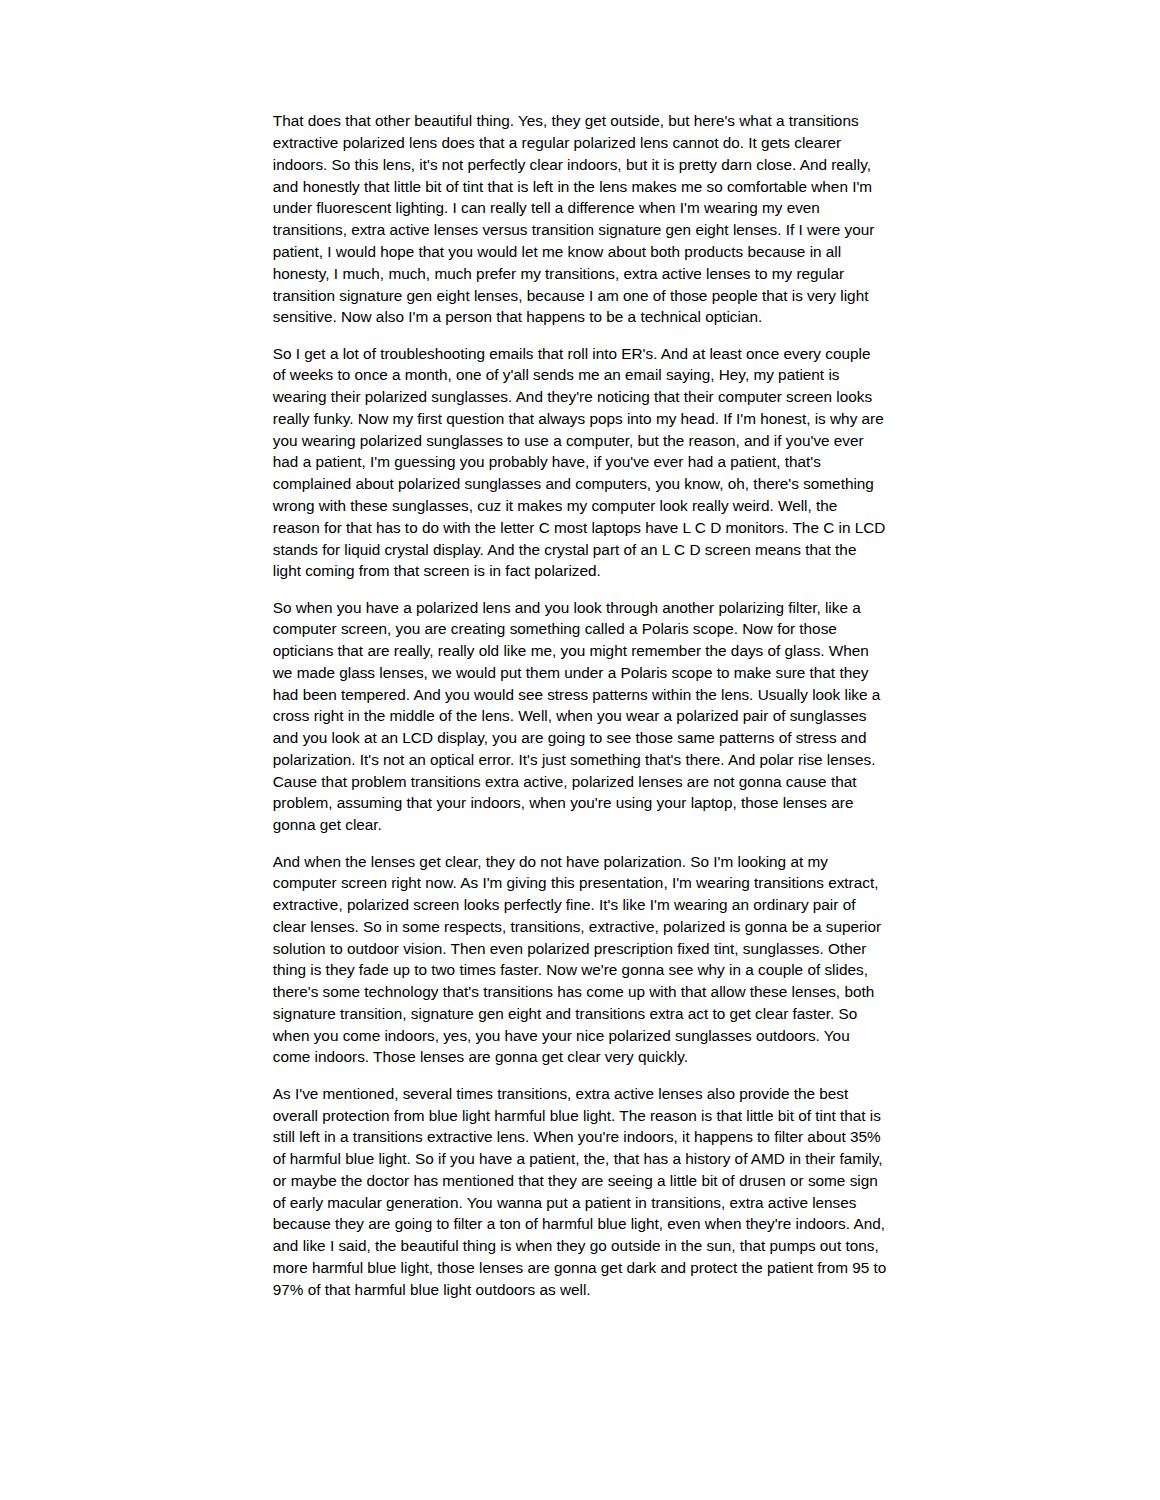That does that other beautiful thing. Yes, they get outside, but here's what a transitions extractive polarized lens does that a regular polarized lens cannot do. It gets clearer indoors. So this lens, it's not perfectly clear indoors, but it is pretty darn close. And really, and honestly that little bit of tint that is left in the lens makes me so comfortable when I'm under fluorescent lighting. I can really tell a difference when I'm wearing my even transitions, extra active lenses versus transition signature gen eight lenses. If I were your patient, I would hope that you would let me know about both products because in all honesty, I much, much, much prefer my transitions, extra active lenses to my regular transition signature gen eight lenses, because I am one of those people that is very light sensitive. Now also I'm a person that happens to be a technical optician.
So I get a lot of troubleshooting emails that roll into ER's. And at least once every couple of weeks to once a month, one of y'all sends me an email saying, Hey, my patient is wearing their polarized sunglasses. And they're noticing that their computer screen looks really funky. Now my first question that always pops into my head. If I'm honest, is why are you wearing polarized sunglasses to use a computer, but the reason, and if you've ever had a patient, I'm guessing you probably have, if you've ever had a patient, that's complained about polarized sunglasses and computers, you know, oh, there's something wrong with these sunglasses, cuz it makes my computer look really weird. Well, the reason for that has to do with the letter C most laptops have L C D monitors. The C in LCD stands for liquid crystal display. And the crystal part of an L C D screen means that the light coming from that screen is in fact polarized.
So when you have a polarized lens and you look through another polarizing filter, like a computer screen, you are creating something called a Polaris scope. Now for those opticians that are really, really old like me, you might remember the days of glass. When we made glass lenses, we would put them under a Polaris scope to make sure that they had been tempered. And you would see stress patterns within the lens. Usually look like a cross right in the middle of the lens. Well, when you wear a polarized pair of sunglasses and you look at an LCD display, you are going to see those same patterns of stress and polarization. It's not an optical error. It's just something that's there. And polar rise lenses. Cause that problem transitions extra active, polarized lenses are not gonna cause that problem, assuming that your indoors, when you're using your laptop, those lenses are gonna get clear.
And when the lenses get clear, they do not have polarization. So I'm looking at my computer screen right now. As I'm giving this presentation, I'm wearing transitions extract, extractive, polarized screen looks perfectly fine. It's like I'm wearing an ordinary pair of clear lenses. So in some respects, transitions, extractive, polarized is gonna be a superior solution to outdoor vision. Then even polarized prescription fixed tint, sunglasses. Other thing is they fade up to two times faster. Now we're gonna see why in a couple of slides, there's some technology that's transitions has come up with that allow these lenses, both signature transition, signature gen eight and transitions extra act to get clear faster. So when you come indoors, yes, you have your nice polarized sunglasses outdoors. You come indoors. Those lenses are gonna get clear very quickly.
As I've mentioned, several times transitions, extra active lenses also provide the best overall protection from blue light harmful blue light. The reason is that little bit of tint that is still left in a transitions extractive lens. When you're indoors, it happens to filter about 35% of harmful blue light. So if you have a patient, the, that has a history of AMD in their family, or maybe the doctor has mentioned that they are seeing a little bit of drusen or some sign of early macular generation. You wanna put a patient in transitions, extra active lenses because they are going to filter a ton of harmful blue light, even when they're indoors. And, and like I said, the beautiful thing is when they go outside in the sun, that pumps out tons, more harmful blue light, those lenses are gonna get dark and protect the patient from 95 to 97% of that harmful blue light outdoors as well.